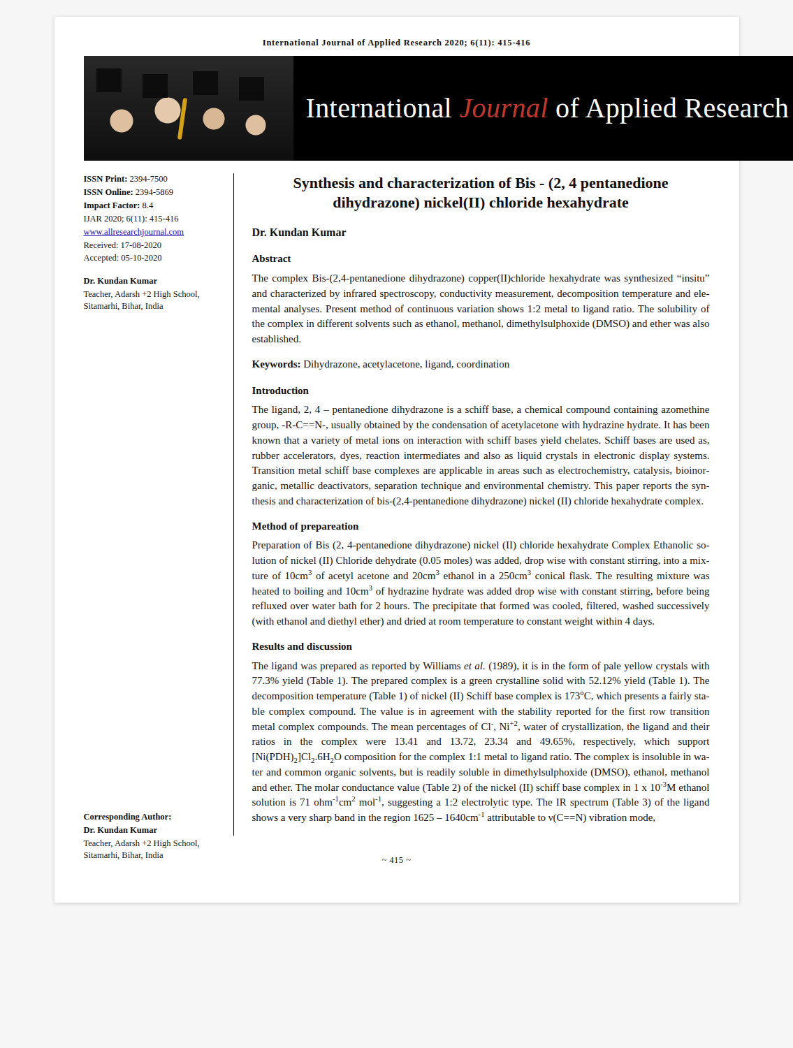International Journal of Applied Research 2020; 6(11): 415-416
International Journal of Applied Research
ISSN Print: 2394-7500
ISSN Online: 2394-5869
Impact Factor: 8.4
IJAR 2020; 6(11): 415-416
www.allresearchjournal.com
Received: 17-08-2020
Accepted: 05-10-2020
Dr. Kundan Kumar
Teacher, Adarsh +2 High School, Sitamarhi, Bihar, India
Corresponding Author:
Dr. Kundan Kumar
Teacher, Adarsh +2 High School, Sitamarhi, Bihar, India
Synthesis and characterization of Bis - (2, 4 pentanedione dihydrazone) nickel(II) chloride hexahydrate
Dr. Kundan Kumar
Abstract
The complex Bis-(2,4-pentanedione dihydrazone) copper(II)chloride hexahydrate was synthesized “insitu” and characterized by infrared spectroscopy, conductivity measurement, decomposition temperature and elemental analyses. Present method of continuous variation shows 1:2 metal to ligand ratio. The solubility of the complex in different solvents such as ethanol, methanol, dimethylsulphoxide (DMSO) and ether was also established.
Keywords: Dihydrazone, acetylacetone, ligand, coordination
Introduction
The ligand, 2, 4 – pentanedione dihydrazone is a schiff base, a chemical compound containing azomethine group, -R-C==N-, usually obtained by the condensation of acetylacetone with hydrazine hydrate. It has been known that a variety of metal ions on interaction with schiff bases yield chelates. Schiff bases are used as, rubber accelerators, dyes, reaction intermediates and also as liquid crystals in electronic display systems. Transition metal schiff base complexes are applicable in areas such as electrochemistry, catalysis, bioinorganic, metallic deactivators, separation technique and environmental chemistry. This paper reports the synthesis and characterization of bis-(2,4-pentanedione dihydrazone) nickel (II) chloride hexahydrate complex.
Method of prepareation
Preparation of Bis (2, 4-pentanedione dihydrazone) nickel (II) chloride hexahydrate Complex Ethanolic solution of nickel (II) Chloride dehydrate (0.05 moles) was added, drop wise with constant stirring, into a mixture of 10cm3 of acetyl acetone and 20cm3 ethanol in a 250cm3 conical flask. The resulting mixture was heated to boiling and 10cm3 of hydrazine hydrate was added drop wise with constant stirring, before being refluxed over water bath for 2 hours. The precipitate that formed was cooled, filtered, washed successively (with ethanol and diethyl ether) and dried at room temperature to constant weight within 4 days.
Results and discussion
The ligand was prepared as reported by Williams et al. (1989), it is in the form of pale yellow crystals with 77.3% yield (Table 1). The prepared complex is a green crystalline solid with 52.12% yield (Table 1). The decomposition temperature (Table 1) of nickel (II) Schiff base complex is 173oC, which presents a fairly stable complex compound. The value is in agreement with the stability reported for the first row transition metal complex compounds. The mean percentages of Cl-, Ni+2, water of crystallization, the ligand and their ratios in the complex were 13.41 and 13.72, 23.34 and 49.65%, respectively, which support [Ni(PDH)2]Cl2.6H2O composition for the complex 1:1 metal to ligand ratio. The complex is insoluble in water and common organic solvents, but is readily soluble in dimethylsulphoxide (DMSO), ethanol, methanol and ether. The molar conductance value (Table 2) of the nickel (II) schiff base complex in 1 x 10-3M ethanol solution is 71 ohm-1cm2 mol-1, suggesting a 1:2 electrolytic type. The IR spectrum (Table 3) of the ligand shows a very sharp band in the region 1625 – 1640cm-1 attributable to ν(C==N) vibration mode,
~ 415 ~